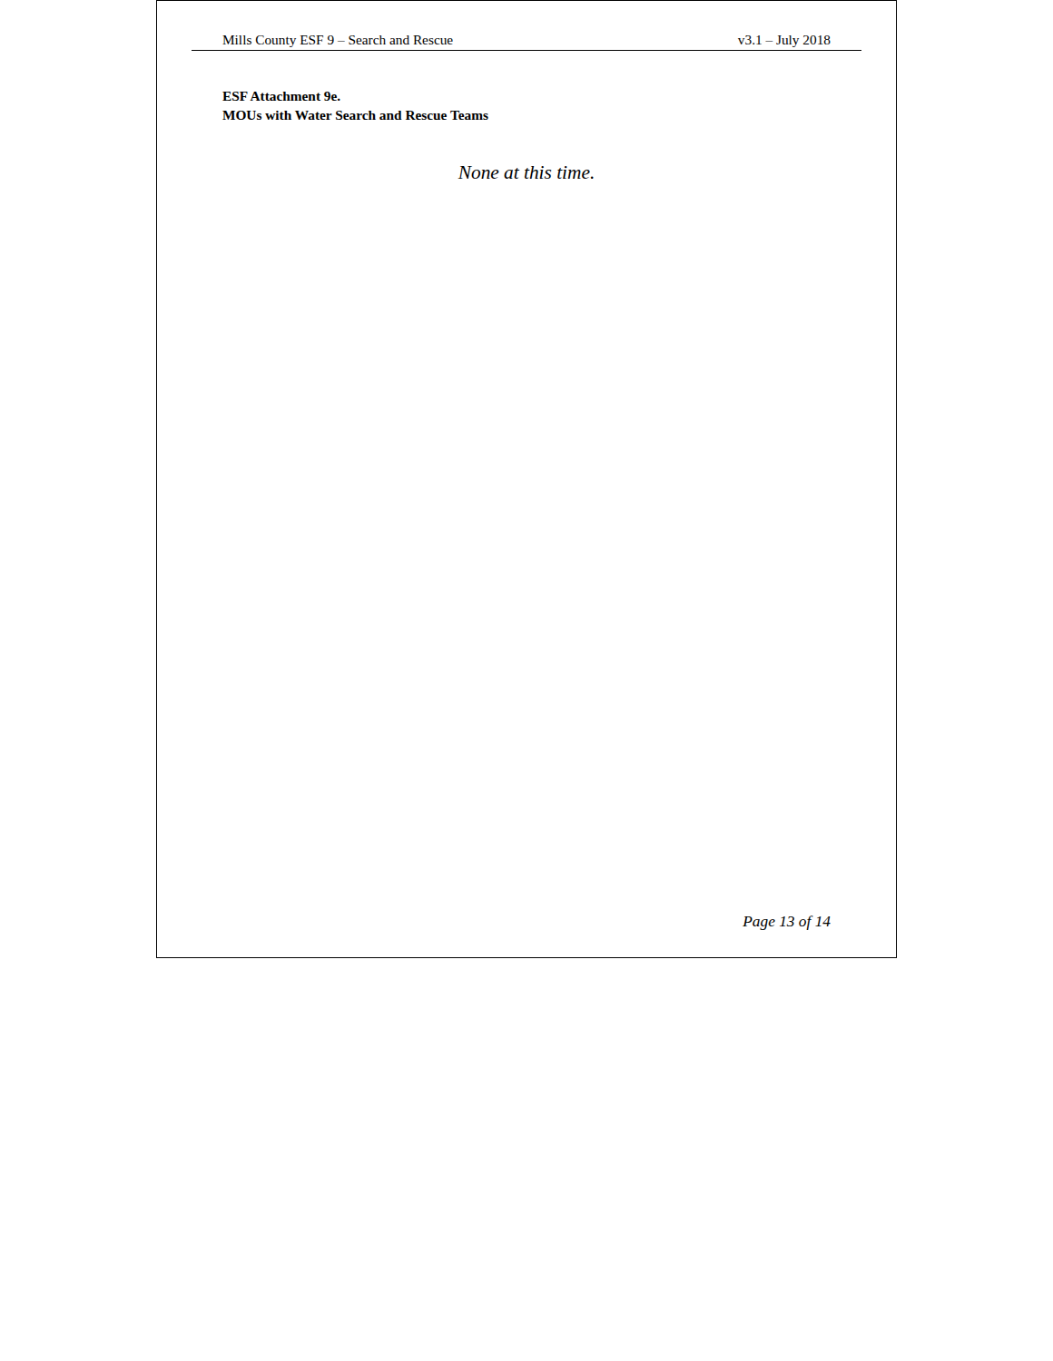Mills County ESF 9 – Search and Rescue
v3.1 – July 2018
ESF Attachment 9e.
MOUs with Water Search and Rescue Teams
None at this time.
Page 13 of 14